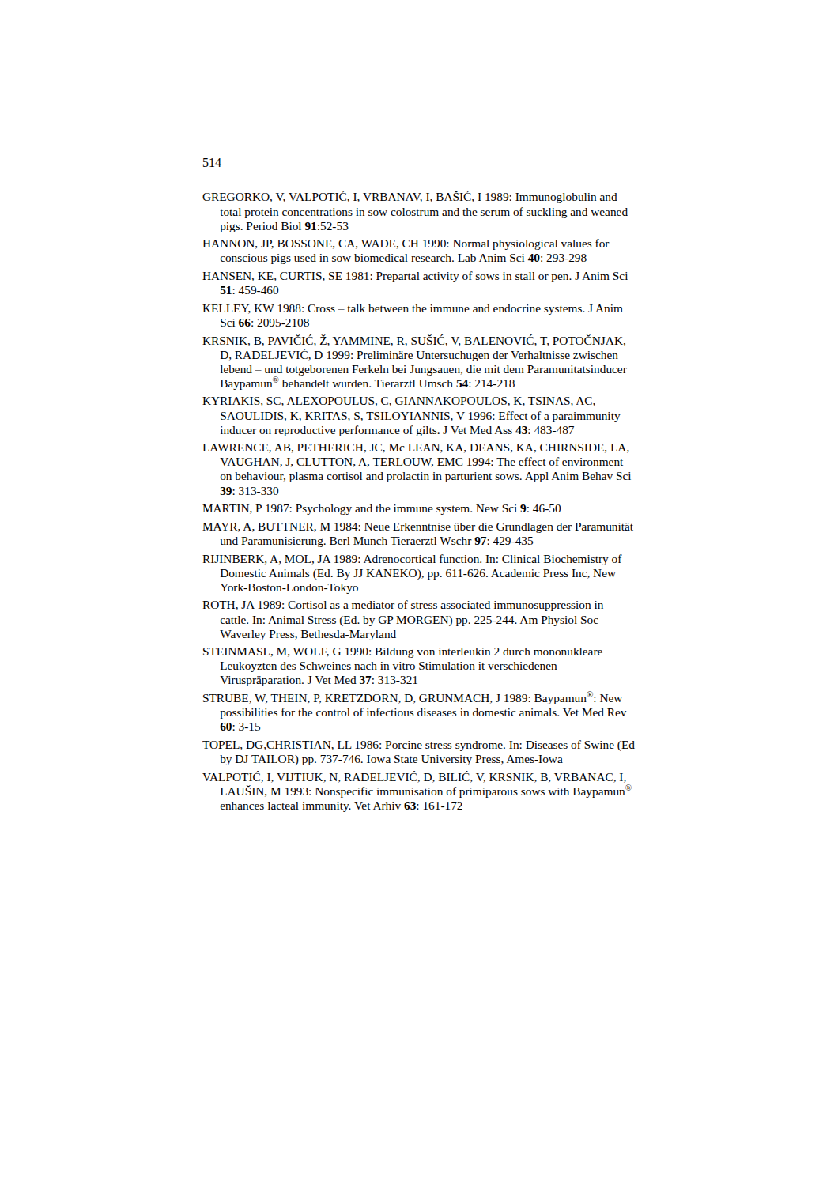514
GREGORKO, V, VALPOTIĆ, I, VRBANAV, I, BAŠIĆ, I 1989: Immunoglobulin and total protein concentrations in sow colostrum and the serum of suckling and weaned pigs. Period Biol 91:52-53
HANNON, JP, BOSSONE, CA, WADE, CH 1990: Normal physiological values for conscious pigs used in sow biomedical research. Lab Anim Sci 40: 293-298
HANSEN, KE, CURTIS, SE 1981: Prepartal activity of sows in stall or pen. J Anim Sci 51: 459-460
KELLEY, KW 1988: Cross – talk between the immune and endocrine systems. J Anim Sci 66: 2095-2108
KRSNIK, B, PAVIČIĆ, Ž, YAMMINE, R, SUŠIĆ, V, BALENOVIĆ, T, POTOČNJAK, D, RADELJEVIĆ, D 1999: Preliminäre Untersuchugen der Verhaltnisse zwischen lebend – und totgeborenen Ferkeln bei Jungsauen, die mit dem Paramunitatsinducer Baypamun® behandelt wurden. Tierarztl Umsch 54: 214-218
KYRIAKIS, SC, ALEXOPOULUS, C, GIANNAKOPOULOS, K, TSINAS, AC, SAOULIDIS, K, KRITAS, S, TSILOYIANNIS, V 1996: Effect of a paraimmunity inducer on reproductive performance of gilts. J Vet Med Ass 43: 483-487
LAWRENCE, AB, PETHERICH, JC, Mc LEAN, KA, DEANS, KA, CHIRNSIDE, LA, VAUGHAN, J, CLUTTON, A, TERLOUW, EMC 1994: The effect of environment on behaviour, plasma cortisol and prolactin in parturient sows. Appl Anim Behav Sci 39: 313-330
MARTIN, P 1987: Psychology and the immune system. New Sci 9: 46-50
MAYR, A, BUTTNER, M 1984: Neue Erkenntnise über die Grundlagen der Paramunität und Paramunisierung. Berl Munch Tieraerztl Wschr 97: 429-435
RIJINBERK, A, MOL, JA 1989: Adrenocortical function. In: Clinical Biochemistry of Domestic Animals (Ed. By JJ KANEKO), pp. 611-626. Academic Press Inc, New York-Boston-London-Tokyo
ROTH, JA 1989: Cortisol as a mediator of stress associated immunosuppression in cattle. In: Animal Stress (Ed. by GP MORGEN) pp. 225-244. Am Physiol Soc Waverley Press, Bethesda-Maryland
STEINMASL, M, WOLF, G 1990: Bildung von interleukin 2 durch mononukleare Leukoyzten des Schweines nach in vitro Stimulation it verschiedenen Viruspräparation. J Vet Med 37: 313-321
STRUBE, W, THEIN, P, KRETZDORN, D, GRUNMACH, J 1989: Baypamun®: New possibilities for the control of infectious diseases in domestic animals. Vet Med Rev 60: 3-15
TOPEL, DG,CHRISTIAN, LL 1986: Porcine stress syndrome. In: Diseases of Swine (Ed by DJ TAILOR) pp. 737-746. Iowa State University Press, Ames-Iowa
VALPOTIĆ, I, VIJTIUK, N, RADELJEVIĆ, D, BILIĆ, V, KRSNIK, B, VRBANAC, I, LAUŠIN, M 1993: Nonspecific immunisation of primiparous sows with Baypamun® enhances lacteal immunity. Vet Arhiv 63: 161-172